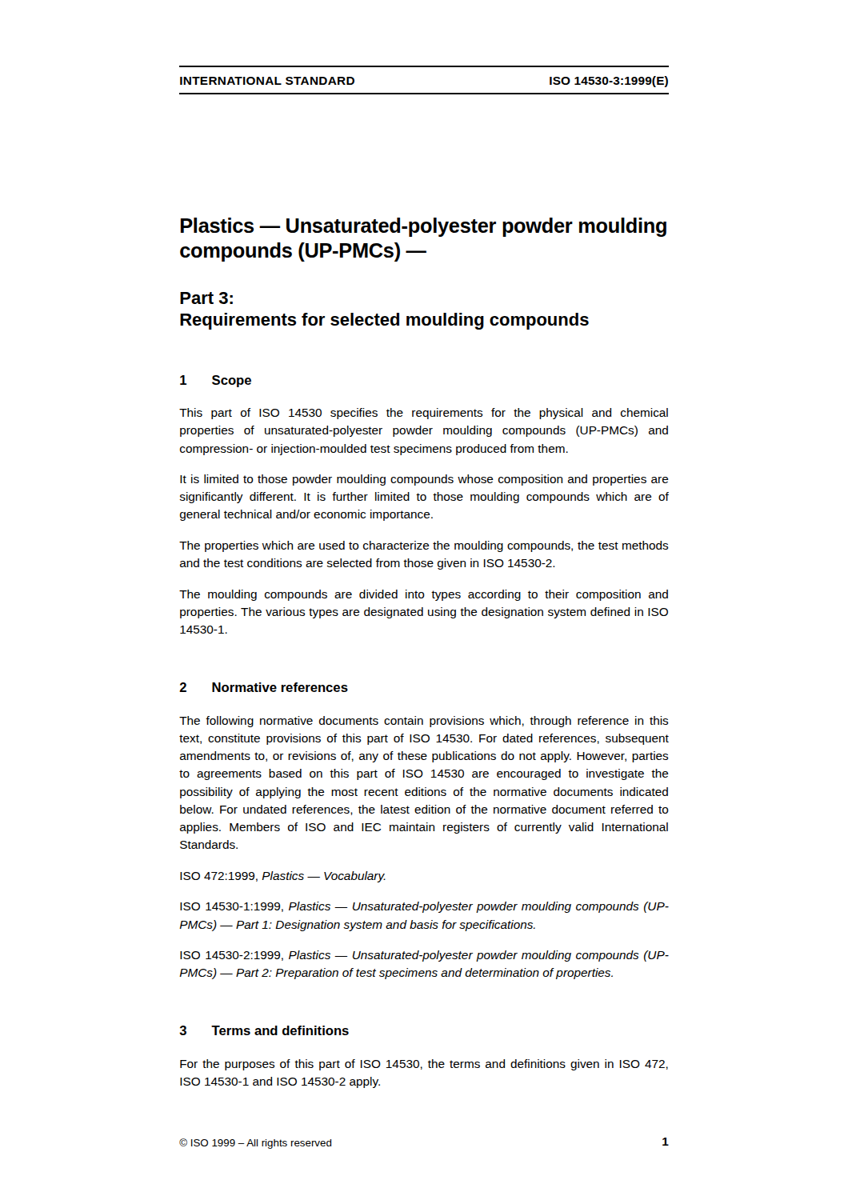INTERNATIONAL STANDARD ISO 14530-3:1999(E)
Plastics — Unsaturated-polyester powder moulding compounds (UP-PMCs) —
Part 3:
Requirements for selected moulding compounds
1 Scope
This part of ISO 14530 specifies the requirements for the physical and chemical properties of unsaturated-polyester powder moulding compounds (UP-PMCs) and compression- or injection-moulded test specimens produced from them.
It is limited to those powder moulding compounds whose composition and properties are significantly different. It is further limited to those moulding compounds which are of general technical and/or economic importance.
The properties which are used to characterize the moulding compounds, the test methods and the test conditions are selected from those given in ISO 14530-2.
The moulding compounds are divided into types according to their composition and properties. The various types are designated using the designation system defined in ISO 14530-1.
2 Normative references
The following normative documents contain provisions which, through reference in this text, constitute provisions of this part of ISO 14530. For dated references, subsequent amendments to, or revisions of, any of these publications do not apply. However, parties to agreements based on this part of ISO 14530 are encouraged to investigate the possibility of applying the most recent editions of the normative documents indicated below. For undated references, the latest edition of the normative document referred to applies. Members of ISO and IEC maintain registers of currently valid International Standards.
ISO 472:1999, Plastics — Vocabulary.
ISO 14530-1:1999, Plastics — Unsaturated-polyester powder moulding compounds (UP-PMCs) — Part 1: Designation system and basis for specifications.
ISO 14530-2:1999, Plastics — Unsaturated-polyester powder moulding compounds (UP-PMCs) — Part 2: Preparation of test specimens and determination of properties.
3 Terms and definitions
For the purposes of this part of ISO 14530, the terms and definitions given in ISO 472, ISO 14530-1 and ISO 14530-2 apply.
© ISO 1999 – All rights reserved 1